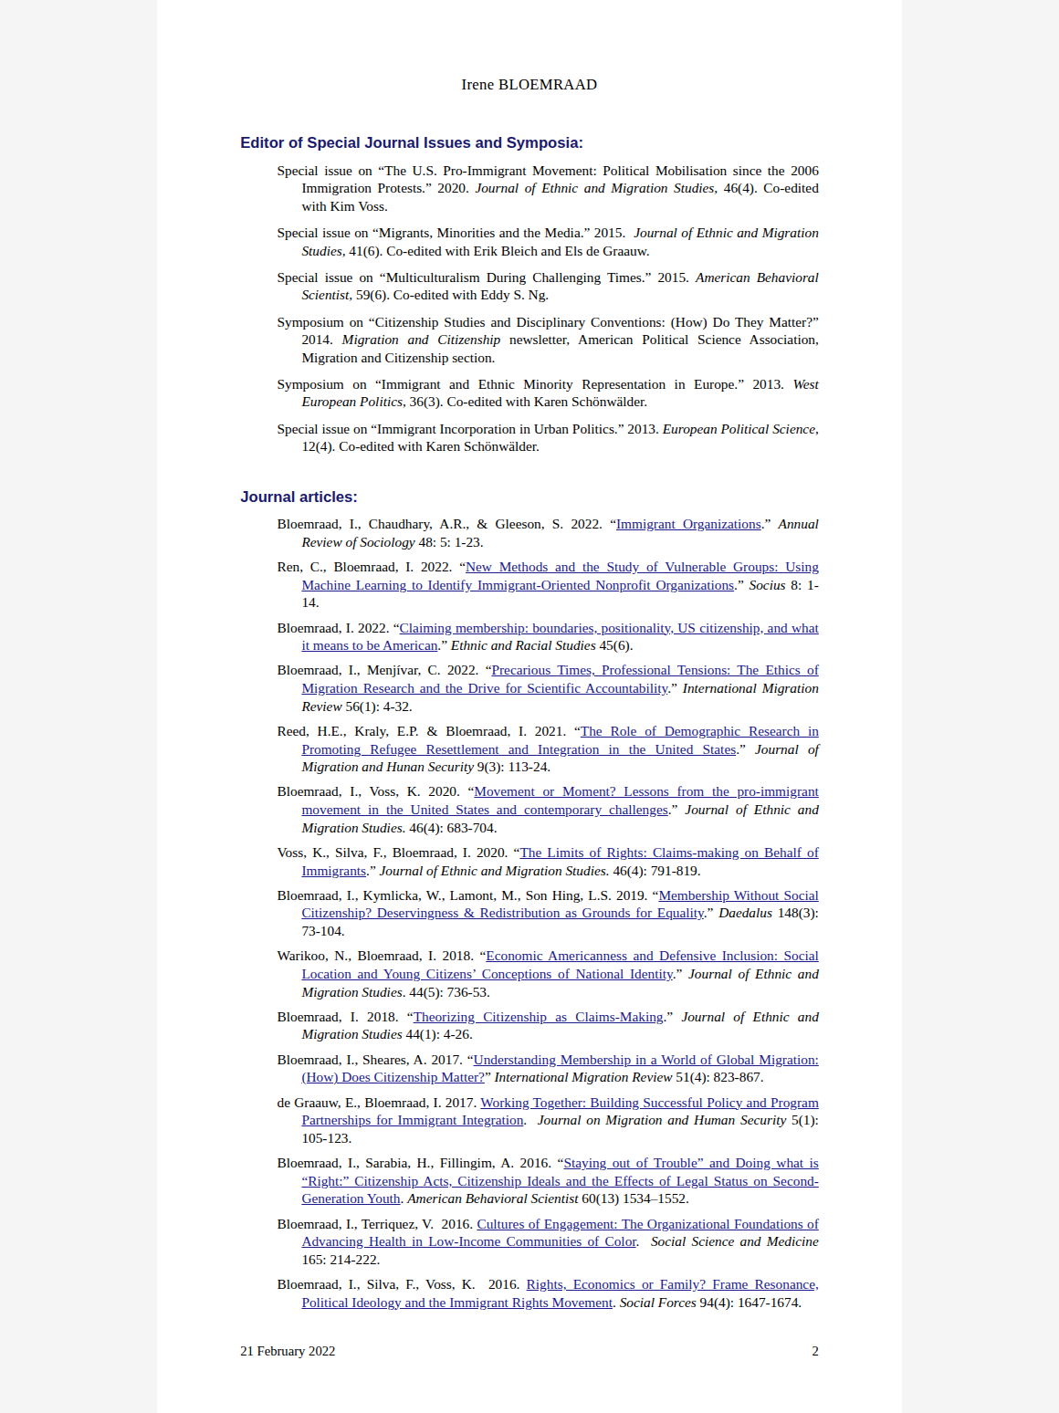Irene BLOEMRAAD
Editor of Special Journal Issues and Symposia:
Special issue on “The U.S. Pro-Immigrant Movement: Political Mobilisation since the 2006 Immigration Protests.” 2020. Journal of Ethnic and Migration Studies, 46(4). Co-edited with Kim Voss.
Special issue on “Migrants, Minorities and the Media.” 2015. Journal of Ethnic and Migration Studies, 41(6). Co-edited with Erik Bleich and Els de Graauw.
Special issue on “Multiculturalism During Challenging Times.” 2015. American Behavioral Scientist, 59(6). Co-edited with Eddy S. Ng.
Symposium on “Citizenship Studies and Disciplinary Conventions: (How) Do They Matter?” 2014. Migration and Citizenship newsletter, American Political Science Association, Migration and Citizenship section.
Symposium on “Immigrant and Ethnic Minority Representation in Europe.” 2013. West European Politics, 36(3). Co-edited with Karen Schönwälder.
Special issue on “Immigrant Incorporation in Urban Politics.” 2013. European Political Science, 12(4). Co-edited with Karen Schönwälder.
Journal articles:
Bloemraad, I., Chaudhary, A.R., & Gleeson, S. 2022. “Immigrant Organizations.” Annual Review of Sociology 48: 5: 1-23.
Ren, C., Bloemraad, I. 2022. “New Methods and the Study of Vulnerable Groups: Using Machine Learning to Identify Immigrant-Oriented Nonprofit Organizations.” Socius 8: 1-14.
Bloemraad, I. 2022. “Claiming membership: boundaries, positionality, US citizenship, and what it means to be American.” Ethnic and Racial Studies 45(6).
Bloemraad, I., Menjívar, C. 2022. “Precarious Times, Professional Tensions: The Ethics of Migration Research and the Drive for Scientific Accountability.” International Migration Review 56(1): 4-32.
Reed, H.E., Kraly, E.P. & Bloemraad, I. 2021. “The Role of Demographic Research in Promoting Refugee Resettlement and Integration in the United States.” Journal of Migration and Hunan Security 9(3): 113-24.
Bloemraad, I., Voss, K. 2020. “Movement or Moment? Lessons from the pro-immigrant movement in the United States and contemporary challenges.” Journal of Ethnic and Migration Studies. 46(4): 683-704.
Voss, K., Silva, F., Bloemraad, I. 2020. “The Limits of Rights: Claims-making on Behalf of Immigrants.” Journal of Ethnic and Migration Studies. 46(4): 791-819.
Bloemraad, I., Kymlicka, W., Lamont, M., Son Hing, L.S. 2019. “Membership Without Social Citizenship? Deservingness & Redistribution as Grounds for Equality.” Daedalus 148(3): 73-104.
Warikoo, N., Bloemraad, I. 2018. “Economic Americanness and Defensive Inclusion: Social Location and Young Citizens’ Conceptions of National Identity.” Journal of Ethnic and Migration Studies. 44(5): 736-53.
Bloemraad, I. 2018. “Theorizing Citizenship as Claims-Making.” Journal of Ethnic and Migration Studies 44(1): 4-26.
Bloemraad, I., Sheares, A. 2017. “Understanding Membership in a World of Global Migration: (How) Does Citizenship Matter?” International Migration Review 51(4): 823-867.
de Graauw, E., Bloemraad, I. 2017. Working Together: Building Successful Policy and Program Partnerships for Immigrant Integration. Journal on Migration and Human Security 5(1): 105-123.
Bloemraad, I., Sarabia, H., Fillingim, A. 2016. “Staying out of Trouble” and Doing what is “Right:” Citizenship Acts, Citizenship Ideals and the Effects of Legal Status on Second-Generation Youth. American Behavioral Scientist 60(13) 1534–1552.
Bloemraad, I., Terriquez, V. 2016. Cultures of Engagement: The Organizational Foundations of Advancing Health in Low-Income Communities of Color. Social Science and Medicine 165: 214-222.
Bloemraad, I., Silva, F., Voss, K. 2016. Rights, Economics or Family? Frame Resonance, Political Ideology and the Immigrant Rights Movement. Social Forces 94(4): 1647-1674.
21 February 2022 2